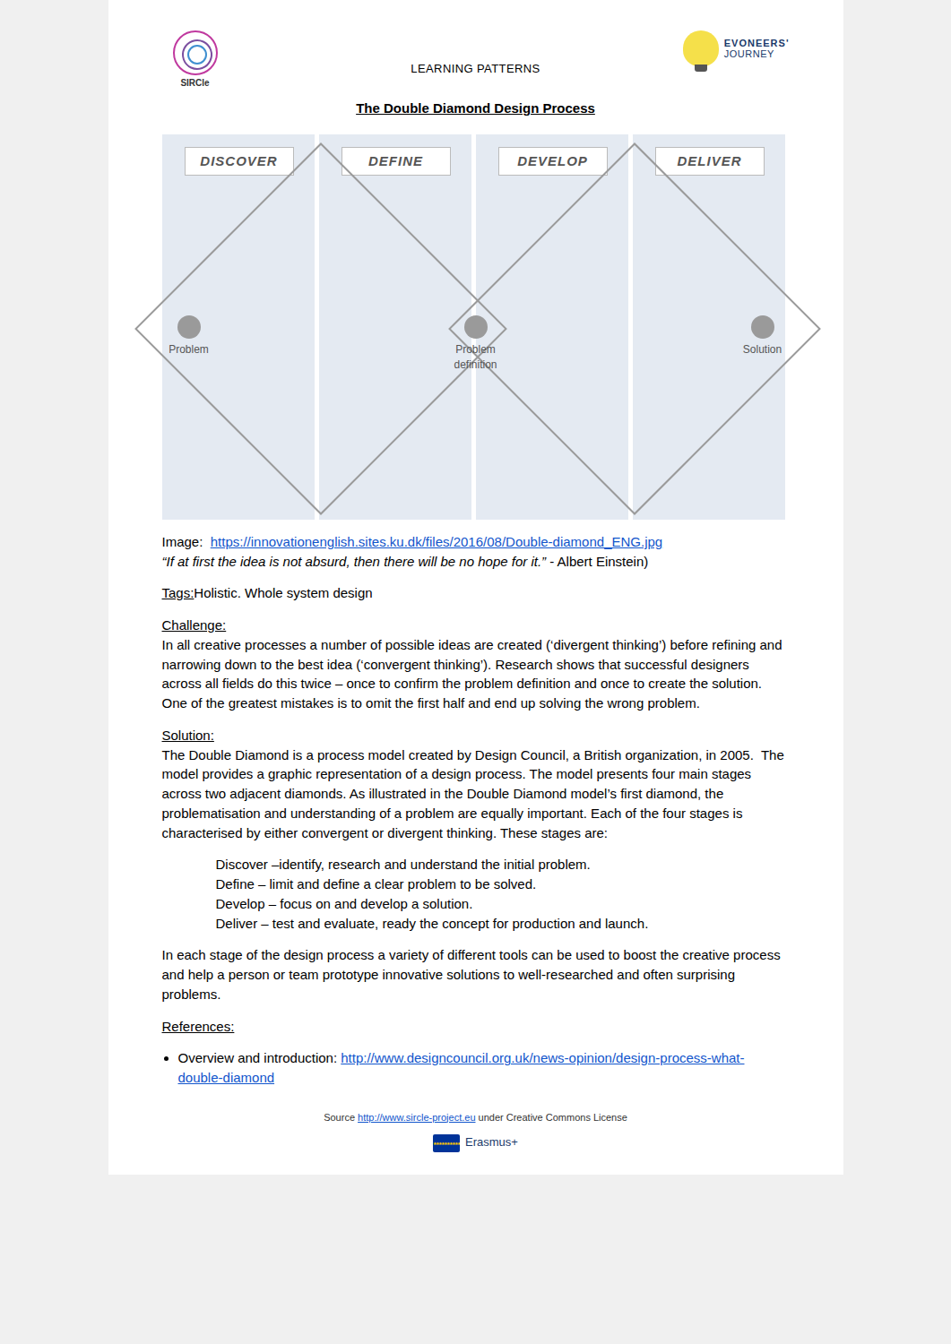SIRCle
LEARNING PATTERNS
EVONEERS'JOURNEY
The Double Diamond Design Process
DISCOVER
DEFINE
DEVELOP
DELIVER
Problem
Problem
definition
Solution
Image: https://innovationenglish.sites.ku.dk/files/2016/08/Double-diamond_ENG.jpg
“If at first the idea is not absurd, then there will be no hope for it.” - Albert Einstein)
Tags: Holistic. Whole system design
Challenge:
In all creative processes a number of possible ideas are created (‘divergent thinking’) before refining and narrowing down to the best idea (‘convergent thinking’). Research shows that successful designers across all fields do this twice – once to confirm the problem definition and once to create the solution. One of the greatest mistakes is to omit the first half and end up solving the wrong problem.
Solution:
The Double Diamond is a process model created by Design Council, a British organization, in 2005. The model provides a graphic representation of a design process. The model presents four main stages across two adjacent diamonds. As illustrated in the Double Diamond model’s first diamond, the problematisation and understanding of a problem are equally important. Each of the four stages is characterised by either convergent or divergent thinking. These stages are:
Discover –identify, research and understand the initial problem.
Define – limit and define a clear problem to be solved.
Develop – focus on and develop a solution.
Deliver – test and evaluate, ready the concept for production and launch.
In each stage of the design process a variety of different tools can be used to boost the creative process and help a person or team prototype innovative solutions to well-researched and often surprising problems.
References:
Overview and introduction: http://www.designcouncil.org.uk/news-opinion/design-process-what-double-diamond
Source http://www.sircle-project.eu under Creative Commons License
Erasmus+